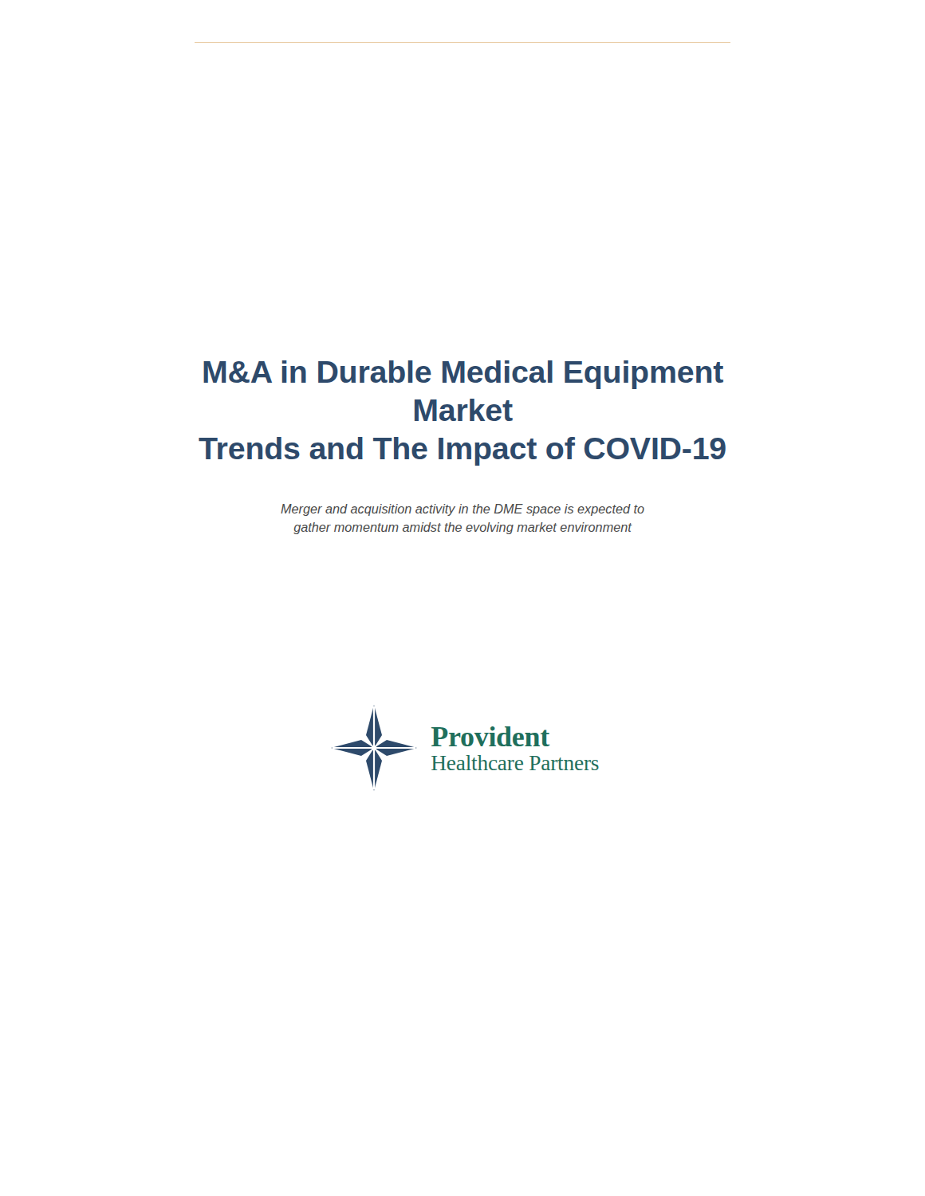M&A in Durable Medical Equipment Market
Trends and The Impact of COVID-19
Merger and acquisition activity in the DME space is expected to gather momentum amidst the evolving market environment
Provident
Healthcare Partners